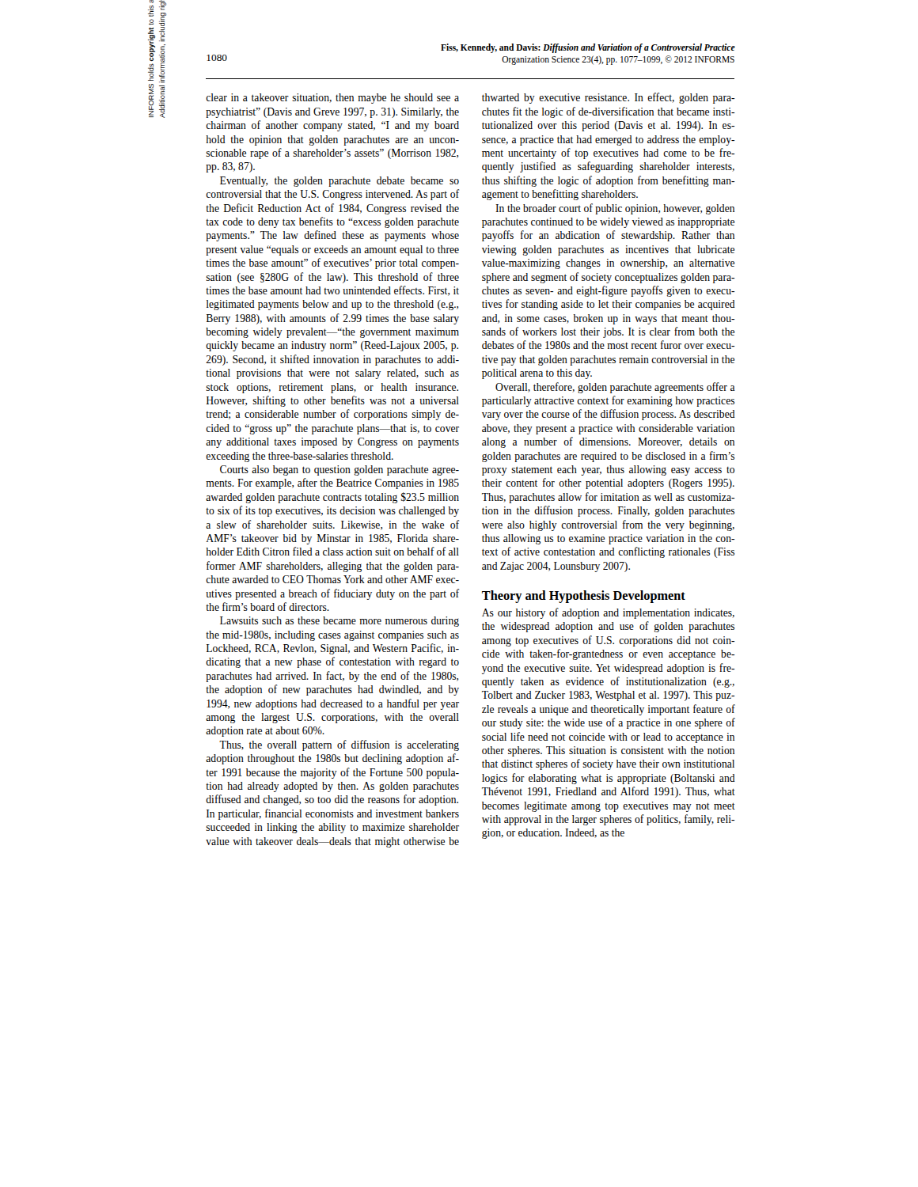INFORMS holds copyright to this article and distributed this copy as a courtesy to the author(s). Additional information, including rights and permission policies, is available at http://journals.informs.org/.
1080
Fiss, Kennedy, and Davis: Diffusion and Variation of a Controversial Practice
Organization Science 23(4), pp. 1077–1099, © 2012 INFORMS
clear in a takeover situation, then maybe he should see a psychiatrist” (Davis and Greve 1997, p. 31). Similarly, the chairman of another company stated, “I and my board hold the opinion that golden parachutes are an unconscionable rape of a shareholder’s assets” (Morrison 1982, pp. 83, 87).
Eventually, the golden parachute debate became so controversial that the U.S. Congress intervened. As part of the Deficit Reduction Act of 1984, Congress revised the tax code to deny tax benefits to “excess golden parachute payments.” The law defined these as payments whose present value “equals or exceeds an amount equal to three times the base amount” of executives’ prior total compensation (see §280G of the law). This threshold of three times the base amount had two unintended effects. First, it legitimated payments below and up to the threshold (e.g., Berry 1988), with amounts of 2.99 times the base salary becoming widely prevalent—“the government maximum quickly became an industry norm” (Reed-Lajoux 2005, p. 269). Second, it shifted innovation in parachutes to additional provisions that were not salary related, such as stock options, retirement plans, or health insurance. However, shifting to other benefits was not a universal trend; a considerable number of corporations simply decided to “gross up” the parachute plans—that is, to cover any additional taxes imposed by Congress on payments exceeding the three-base-salaries threshold.
Courts also began to question golden parachute agreements. For example, after the Beatrice Companies in 1985 awarded golden parachute contracts totaling $23.5 million to six of its top executives, its decision was challenged by a slew of shareholder suits. Likewise, in the wake of AMF’s takeover bid by Minstar in 1985, Florida shareholder Edith Citron filed a class action suit on behalf of all former AMF shareholders, alleging that the golden parachute awarded to CEO Thomas York and other AMF executives presented a breach of fiduciary duty on the part of the firm’s board of directors.
Lawsuits such as these became more numerous during the mid-1980s, including cases against companies such as Lockheed, RCA, Revlon, Signal, and Western Pacific, indicating that a new phase of contestation with regard to parachutes had arrived. In fact, by the end of the 1980s, the adoption of new parachutes had dwindled, and by 1994, new adoptions had decreased to a handful per year among the largest U.S. corporations, with the overall adoption rate at about 60%.
Thus, the overall pattern of diffusion is accelerating adoption throughout the 1980s but declining adoption after 1991 because the majority of the Fortune 500 population had already adopted by then. As golden parachutes diffused and changed, so too did the reasons for adoption. In particular, financial economists and investment bankers succeeded in linking the ability to maximize shareholder value with takeover deals—deals that might otherwise be thwarted by executive resistance. In effect, golden parachutes fit the logic of de-diversification that became institutionalized over this period (Davis et al. 1994). In essence, a practice that had emerged to address the employment uncertainty of top executives had come to be frequently justified as safeguarding shareholder interests, thus shifting the logic of adoption from benefitting management to benefitting shareholders.
In the broader court of public opinion, however, golden parachutes continued to be widely viewed as inappropriate payoffs for an abdication of stewardship. Rather than viewing golden parachutes as incentives that lubricate value-maximizing changes in ownership, an alternative sphere and segment of society conceptualizes golden parachutes as seven- and eight-figure payoffs given to executives for standing aside to let their companies be acquired and, in some cases, broken up in ways that meant thousands of workers lost their jobs. It is clear from both the debates of the 1980s and the most recent furor over executive pay that golden parachutes remain controversial in the political arena to this day.
Overall, therefore, golden parachute agreements offer a particularly attractive context for examining how practices vary over the course of the diffusion process. As described above, they present a practice with considerable variation along a number of dimensions. Moreover, details on golden parachutes are required to be disclosed in a firm’s proxy statement each year, thus allowing easy access to their content for other potential adopters (Rogers 1995). Thus, parachutes allow for imitation as well as customization in the diffusion process. Finally, golden parachutes were also highly controversial from the very beginning, thus allowing us to examine practice variation in the context of active contestation and conflicting rationales (Fiss and Zajac 2004, Lounsbury 2007).
Theory and Hypothesis Development
As our history of adoption and implementation indicates, the widespread adoption and use of golden parachutes among top executives of U.S. corporations did not coincide with taken-for-grantedness or even acceptance beyond the executive suite. Yet widespread adoption is frequently taken as evidence of institutionalization (e.g., Tolbert and Zucker 1983, Westphal et al. 1997). This puzzle reveals a unique and theoretically important feature of our study site: the wide use of a practice in one sphere of social life need not coincide with or lead to acceptance in other spheres. This situation is consistent with the notion that distinct spheres of society have their own institutional logics for elaborating what is appropriate (Boltanski and Thévenot 1991, Friedland and Alford 1991). Thus, what becomes legitimate among top executives may not meet with approval in the larger spheres of politics, family, religion, or education. Indeed, as the